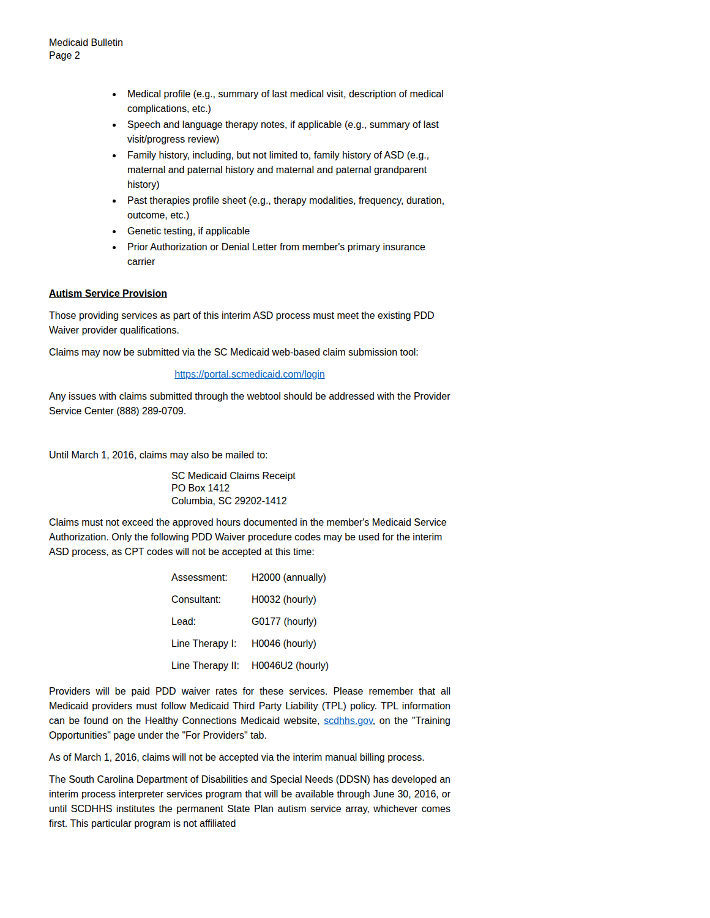Medicaid Bulletin
Page 2
Medical profile (e.g., summary of last medical visit, description of medical complications, etc.)
Speech and language therapy notes, if applicable (e.g., summary of last visit/progress review)
Family history, including, but not limited to, family history of ASD (e.g., maternal and paternal history and maternal and paternal grandparent history)
Past therapies profile sheet (e.g., therapy modalities, frequency, duration, outcome, etc.)
Genetic testing, if applicable
Prior Authorization or Denial Letter from member's primary insurance carrier
Autism Service Provision
Those providing services as part of this interim ASD process must meet the existing PDD Waiver provider qualifications.
Claims may now be submitted via the SC Medicaid web-based claim submission tool:
https://portal.scmedicaid.com/login
Any issues with claims submitted through the webtool should be addressed with the Provider Service Center (888) 289-0709.
Until March 1, 2016, claims may also be mailed to:
SC Medicaid Claims Receipt
PO Box 1412
Columbia, SC 29202-1412
Claims must not exceed the approved hours documented in the member's Medicaid Service Authorization. Only the following PDD Waiver procedure codes may be used for the interim ASD process, as CPT codes will not be accepted at this time:
| Assessment: | H2000 (annually) |
| Consultant: | H0032 (hourly) |
| Lead: | G0177 (hourly) |
| Line Therapy I: | H0046 (hourly) |
| Line Therapy II: | H0046U2 (hourly) |
Providers will be paid PDD waiver rates for these services. Please remember that all Medicaid providers must follow Medicaid Third Party Liability (TPL) policy. TPL information can be found on the Healthy Connections Medicaid website, scdhhs.gov, on the "Training Opportunities" page under the "For Providers" tab.
As of March 1, 2016, claims will not be accepted via the interim manual billing process.
The South Carolina Department of Disabilities and Special Needs (DDSN) has developed an interim process interpreter services program that will be available through June 30, 2016, or until SCDHHS institutes the permanent State Plan autism service array, whichever comes first. This particular program is not affiliated